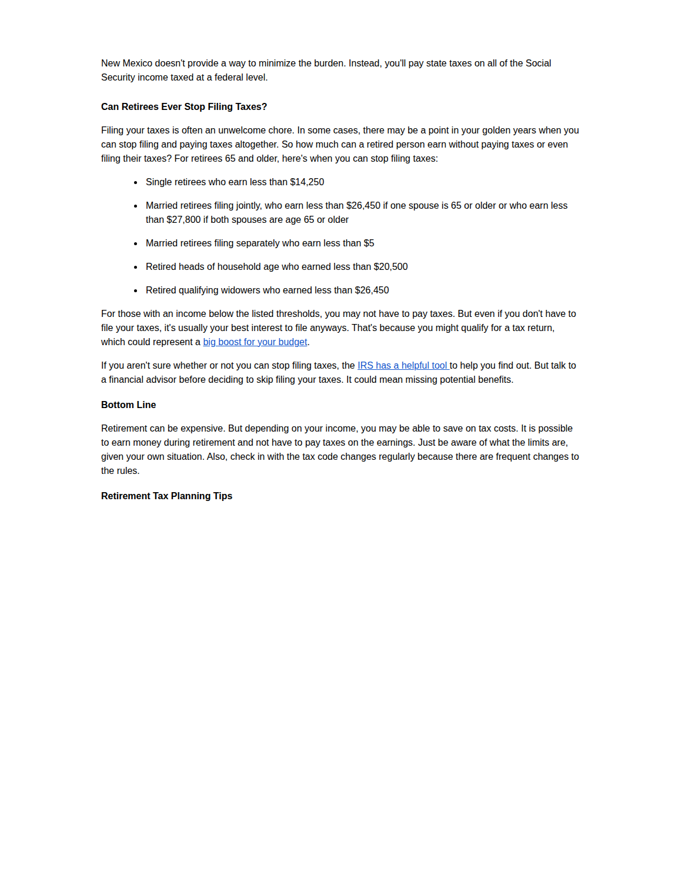New Mexico doesn't provide a way to minimize the burden. Instead, you'll pay state taxes on all of the Social Security income taxed at a federal level.
Can Retirees Ever Stop Filing Taxes?
Filing your taxes is often an unwelcome chore. In some cases, there may be a point in your golden years when you can stop filing and paying taxes altogether. So how much can a retired person earn without paying taxes or even filing their taxes? For retirees 65 and older, here's when you can stop filing taxes:
Single retirees who earn less than $14,250
Married retirees filing jointly, who earn less than $26,450 if one spouse is 65 or older or who earn less than $27,800 if both spouses are age 65 or older
Married retirees filing separately who earn less than $5
Retired heads of household age who earned less than $20,500
Retired qualifying widowers who earned less than $26,450
For those with an income below the listed thresholds, you may not have to pay taxes. But even if you don't have to file your taxes, it's usually your best interest to file anyways. That's because you might qualify for a tax return, which could represent a big boost for your budget.
If you aren't sure whether or not you can stop filing taxes, the IRS has a helpful tool to help you find out. But talk to a financial advisor before deciding to skip filing your taxes. It could mean missing potential benefits.
Bottom Line
Retirement can be expensive. But depending on your income, you may be able to save on tax costs. It is possible to earn money during retirement and not have to pay taxes on the earnings. Just be aware of what the limits are, given your own situation. Also, check in with the tax code changes regularly because there are frequent changes to the rules.
Retirement Tax Planning Tips